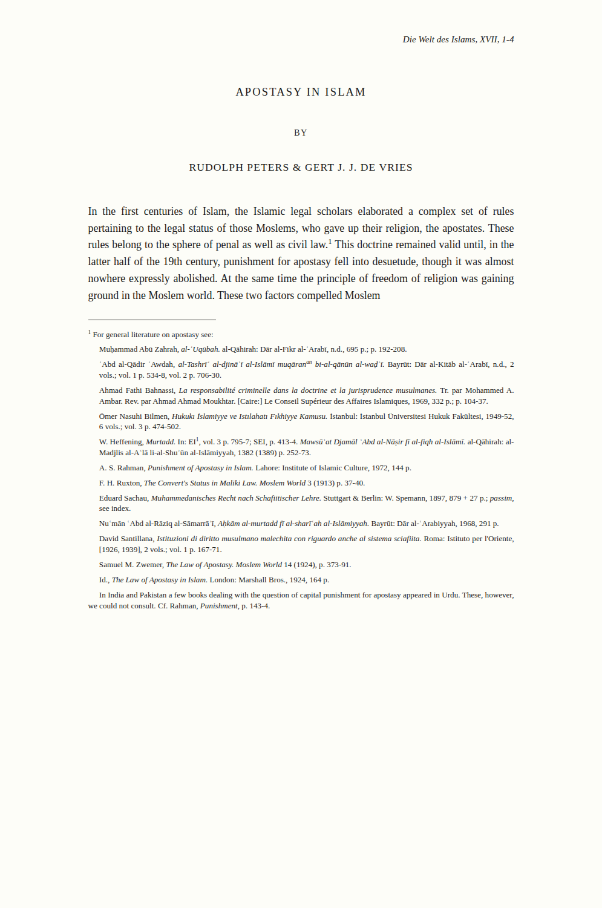Die Welt des Islams, XVII, 1-4
APOSTASY IN ISLAM
BY
RUDOLPH PETERS & GERT J. J. DE VRIES
In the first centuries of Islam, the Islamic legal scholars elaborated a complex set of rules pertaining to the legal status of those Moslems, who gave up their religion, the apostates. These rules belong to the sphere of penal as well as civil law.1 This doctrine remained valid until, in the latter half of the 19th century, punishment for apostasy fell into desuetude, though it was almost nowhere expressly abolished. At the same time the principle of freedom of religion was gaining ground in the Moslem world. These two factors compelled Moslem
1 For general literature on apostasy see:
Muḥammad Abū Zahrah, al-ʿUqūbah. al-Qāhirah: Dār al-Fikr al-ʿArabī, n.d., 695 p.; p. 192-208.
ʿAbd al-Qādir ʿAwdah, al-Tashrīʿ al-djināʾī al-Islāmī muqāranan bi-al-qānūn al-waḍʿī. Bayrūt: Dār al-Kitāb al-ʿArabī, n.d., 2 vols.; vol. 1 p. 534-8, vol. 2 p. 706-30.
Ahmad Fathi Bahnassi, La responsabilité criminelle dans la doctrine et la jurisprudence musulmanes. Tr. par Mohammed A. Ambar. Rev. par Ahmad Ahmad Moukhtar. [Caire:] Le Conseil Supérieur des Affaires Islamiques, 1969, 332 p.; p. 104-37.
Ömer Nasuhi Bilmen, Hukukı İslamiyye ve Istılahatı Fıkhiyye Kamusu. İstanbul: İstanbul Üniversitesi Hukuk Fakültesi, 1949-52, 6 vols.; vol. 3 p. 474-502.
W. Heffening, Murtadd. In: EI1, vol. 3 p. 795-7; SEI, p. 413-4. Mawsūʿat Djamāl ʿAbd al-Nāṣir fī al-fiqh al-Islāmī. al-Qāhirah: al-Madjlis al-Aʿlā li-al-Shuʾūn al-Islāmiyyah, 1382 (1389) p. 252-73.
A. S. Rahman, Punishment of Apostasy in Islam. Lahore: Institute of Islamic Culture, 1972, 144 p.
F. H. Ruxton, The Convert's Status in Maliki Law. Moslem World 3 (1913) p. 37-40.
Eduard Sachau, Muhammedanisches Recht nach Schafiitischer Lehre. Stuttgart & Berlin: W. Spemann, 1897, 879 + 27 p.; passim, see index.
Nuʿmān ʿAbd al-Rāziq al-Sāmarrāʾī, Aḥkām al-murtadd fī al-sharīʿah al-Islāmiyyah. Bayrūt: Dār al-ʿArabiyyah, 1968, 291 p.
David Santillana, Istituzioni di diritto musulmano malechita con riguardo anche al sistema sciafiita. Roma: Istituto per l'Oriente, [1926, 1939], 2 vols.; vol. 1 p. 167-71.
Samuel M. Zwemer, The Law of Apostasy. Moslem World 14 (1924), p. 373-91.
Id., The Law of Apostasy in Islam. London: Marshall Bros., 1924, 164 p.
In India and Pakistan a few books dealing with the question of capital punishment for apostasy appeared in Urdu. These, however, we could not consult. Cf. Rahman, Punishment, p. 143-4.